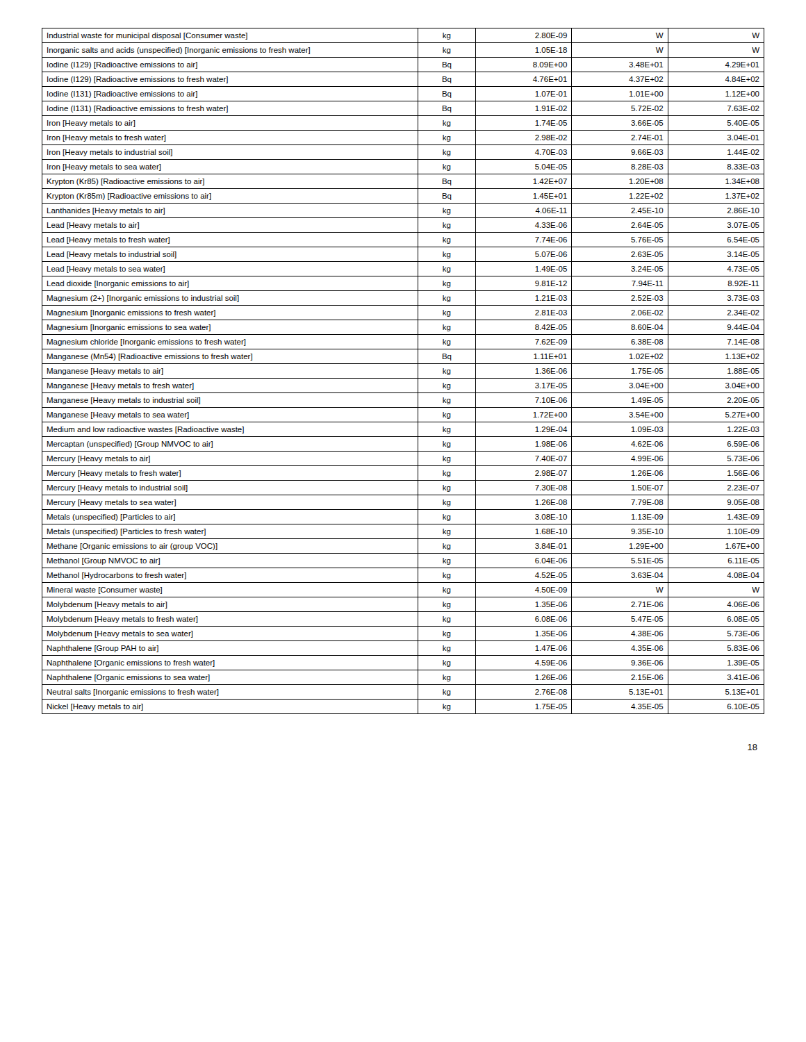| Industrial waste for municipal disposal [Consumer waste] | kg | 2.80E-09 | W | W |
| Inorganic salts and acids (unspecified) [Inorganic emissions to fresh water] | kg | 1.05E-18 | W | W |
| Iodine (I129) [Radioactive emissions to air] | Bq | 8.09E+00 | 3.48E+01 | 4.29E+01 |
| Iodine (I129) [Radioactive emissions to fresh water] | Bq | 4.76E+01 | 4.37E+02 | 4.84E+02 |
| Iodine (I131) [Radioactive emissions to air] | Bq | 1.07E-01 | 1.01E+00 | 1.12E+00 |
| Iodine (I131) [Radioactive emissions to fresh water] | Bq | 1.91E-02 | 5.72E-02 | 7.63E-02 |
| Iron [Heavy metals to air] | kg | 1.74E-05 | 3.66E-05 | 5.40E-05 |
| Iron [Heavy metals to fresh water] | kg | 2.98E-02 | 2.74E-01 | 3.04E-01 |
| Iron [Heavy metals to industrial soil] | kg | 4.70E-03 | 9.66E-03 | 1.44E-02 |
| Iron [Heavy metals to sea water] | kg | 5.04E-05 | 8.28E-03 | 8.33E-03 |
| Krypton (Kr85) [Radioactive emissions to air] | Bq | 1.42E+07 | 1.20E+08 | 1.34E+08 |
| Krypton (Kr85m) [Radioactive emissions to air] | Bq | 1.45E+01 | 1.22E+02 | 1.37E+02 |
| Lanthanides [Heavy metals to air] | kg | 4.06E-11 | 2.45E-10 | 2.86E-10 |
| Lead [Heavy metals to air] | kg | 4.33E-06 | 2.64E-05 | 3.07E-05 |
| Lead [Heavy metals to fresh water] | kg | 7.74E-06 | 5.76E-05 | 6.54E-05 |
| Lead [Heavy metals to industrial soil] | kg | 5.07E-06 | 2.63E-05 | 3.14E-05 |
| Lead [Heavy metals to sea water] | kg | 1.49E-05 | 3.24E-05 | 4.73E-05 |
| Lead dioxide [Inorganic emissions to air] | kg | 9.81E-12 | 7.94E-11 | 8.92E-11 |
| Magnesium (2+) [Inorganic emissions to industrial soil] | kg | 1.21E-03 | 2.52E-03 | 3.73E-03 |
| Magnesium [Inorganic emissions to fresh water] | kg | 2.81E-03 | 2.06E-02 | 2.34E-02 |
| Magnesium [Inorganic emissions to sea water] | kg | 8.42E-05 | 8.60E-04 | 9.44E-04 |
| Magnesium chloride [Inorganic emissions to fresh water] | kg | 7.62E-09 | 6.38E-08 | 7.14E-08 |
| Manganese (Mn54) [Radioactive emissions to fresh water] | Bq | 1.11E+01 | 1.02E+02 | 1.13E+02 |
| Manganese [Heavy metals to air] | kg | 1.36E-06 | 1.75E-05 | 1.88E-05 |
| Manganese [Heavy metals to fresh water] | kg | 3.17E-05 | 3.04E+00 | 3.04E+00 |
| Manganese [Heavy metals to industrial soil] | kg | 7.10E-06 | 1.49E-05 | 2.20E-05 |
| Manganese [Heavy metals to sea water] | kg | 1.72E+00 | 3.54E+00 | 5.27E+00 |
| Medium and low radioactive wastes [Radioactive waste] | kg | 1.29E-04 | 1.09E-03 | 1.22E-03 |
| Mercaptan (unspecified) [Group NMVOC to air] | kg | 1.98E-06 | 4.62E-06 | 6.59E-06 |
| Mercury [Heavy metals to air] | kg | 7.40E-07 | 4.99E-06 | 5.73E-06 |
| Mercury [Heavy metals to fresh water] | kg | 2.98E-07 | 1.26E-06 | 1.56E-06 |
| Mercury [Heavy metals to industrial soil] | kg | 7.30E-08 | 1.50E-07 | 2.23E-07 |
| Mercury [Heavy metals to sea water] | kg | 1.26E-08 | 7.79E-08 | 9.05E-08 |
| Metals (unspecified) [Particles to air] | kg | 3.08E-10 | 1.13E-09 | 1.43E-09 |
| Metals (unspecified) [Particles to fresh water] | kg | 1.68E-10 | 9.35E-10 | 1.10E-09 |
| Methane [Organic emissions to air (group VOC)] | kg | 3.84E-01 | 1.29E+00 | 1.67E+00 |
| Methanol [Group NMVOC to air] | kg | 6.04E-06 | 5.51E-05 | 6.11E-05 |
| Methanol [Hydrocarbons to fresh water] | kg | 4.52E-05 | 3.63E-04 | 4.08E-04 |
| Mineral waste [Consumer waste] | kg | 4.50E-09 | W | W |
| Molybdenum [Heavy metals to air] | kg | 1.35E-06 | 2.71E-06 | 4.06E-06 |
| Molybdenum [Heavy metals to fresh water] | kg | 6.08E-06 | 5.47E-05 | 6.08E-05 |
| Molybdenum [Heavy metals to sea water] | kg | 1.35E-06 | 4.38E-06 | 5.73E-06 |
| Naphthalene [Group PAH to air] | kg | 1.47E-06 | 4.35E-06 | 5.83E-06 |
| Naphthalene [Organic emissions to fresh water] | kg | 4.59E-06 | 9.36E-06 | 1.39E-05 |
| Naphthalene [Organic emissions to sea water] | kg | 1.26E-06 | 2.15E-06 | 3.41E-06 |
| Neutral salts [Inorganic emissions to fresh water] | kg | 2.76E-08 | 5.13E+01 | 5.13E+01 |
| Nickel [Heavy metals to air] | kg | 1.75E-05 | 4.35E-05 | 6.10E-05 |
18